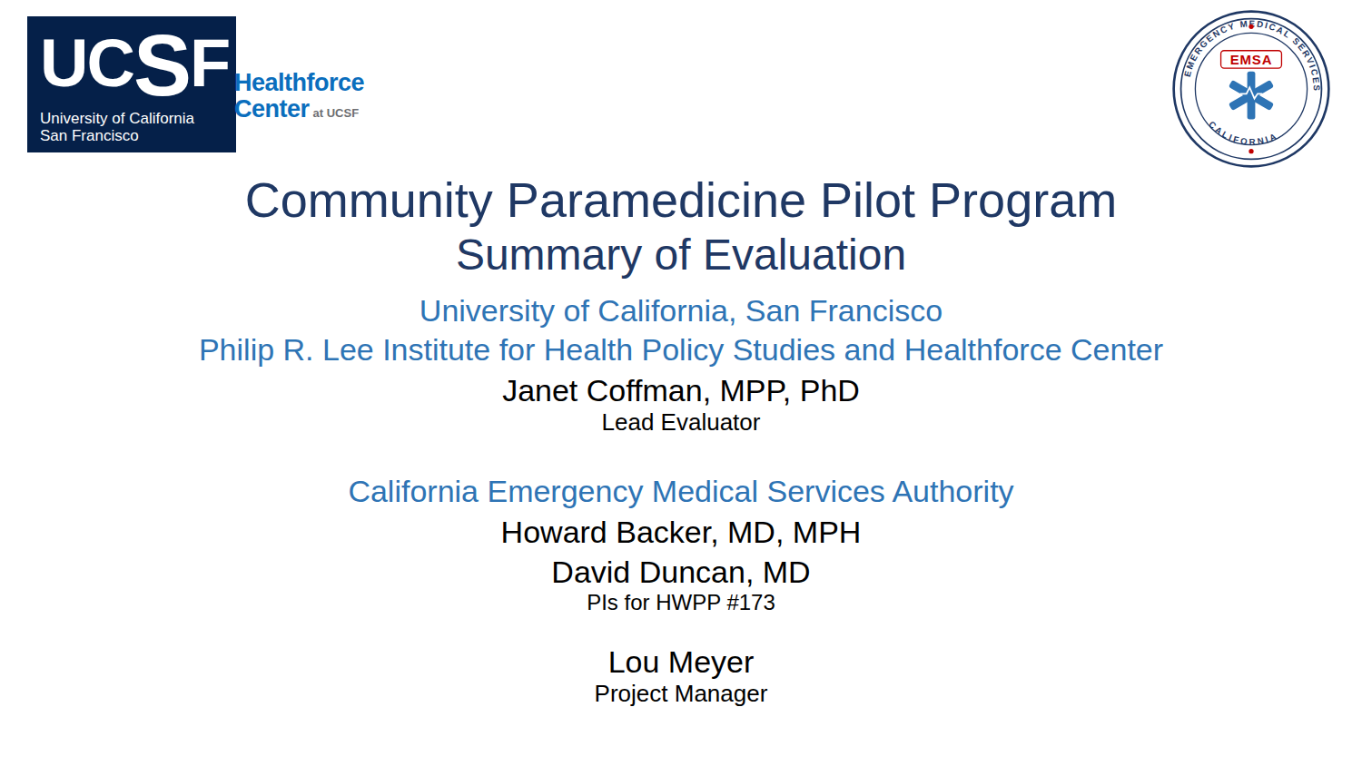UCSF
University of California
San Francisco
Healthforce
Centerat UCSF
EMERGENCY MEDICAL SERVICES CALIFORNIA EMSA
Community Paramedicine Pilot Program
Summary of Evaluation
University of California, San Francisco Philip R. Lee Institute for Health Policy Studies and Healthforce Center
Janet Coffman, MPP, PhD
Lead Evaluator
California Emergency Medical Services Authority
Howard Backer, MD, MPH
David Duncan, MD
PIs for HWPP #173
Lou Meyer
Project Manager